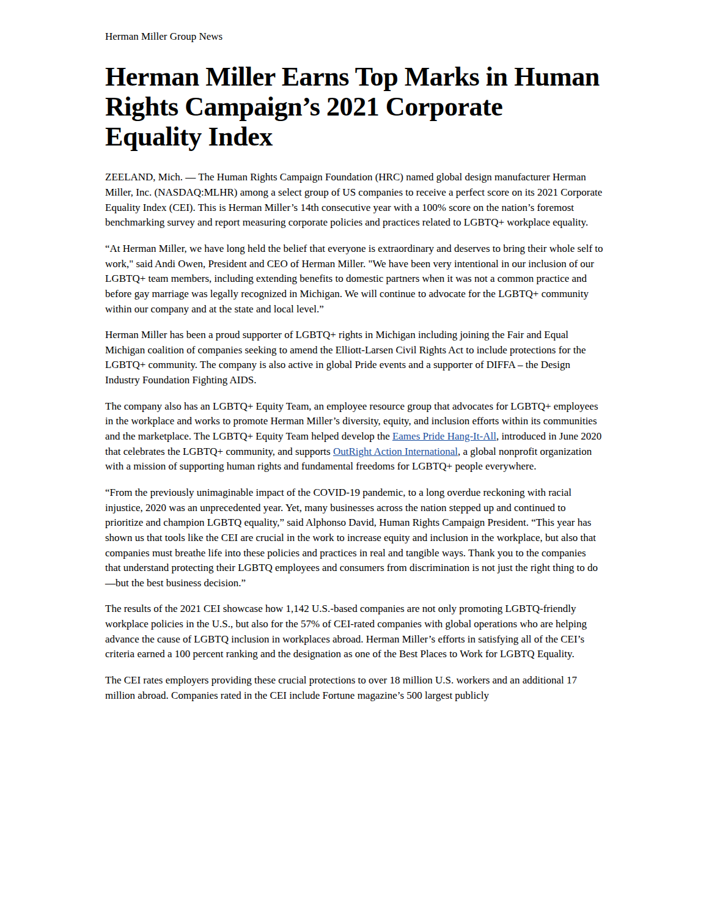Herman Miller Group News
Herman Miller Earns Top Marks in Human Rights Campaign’s 2021 Corporate Equality Index
ZEELAND, Mich. — The Human Rights Campaign Foundation (HRC) named global design manufacturer Herman Miller, Inc. (NASDAQ:MLHR) among a select group of US companies to receive a perfect score on its 2021 Corporate Equality Index (CEI). This is Herman Miller’s 14th consecutive year with a 100% score on the nation’s foremost benchmarking survey and report measuring corporate policies and practices related to LGBTQ+ workplace equality.
“At Herman Miller, we have long held the belief that everyone is extraordinary and deserves to bring their whole self to work," said Andi Owen, President and CEO of Herman Miller. "We have been very intentional in our inclusion of our LGBTQ+ team members, including extending benefits to domestic partners when it was not a common practice and before gay marriage was legally recognized in Michigan. We will continue to advocate for the LGBTQ+ community within our company and at the state and local level.”
Herman Miller has been a proud supporter of LGBTQ+ rights in Michigan including joining the Fair and Equal Michigan coalition of companies seeking to amend the Elliott-Larsen Civil Rights Act to include protections for the LGBTQ+ community. The company is also active in global Pride events and a supporter of DIFFA – the Design Industry Foundation Fighting AIDS.
The company also has an LGBTQ+ Equity Team, an employee resource group that advocates for LGBTQ+ employees in the workplace and works to promote Herman Miller’s diversity, equity, and inclusion efforts within its communities and the marketplace. The LGBTQ+ Equity Team helped develop the Eames Pride Hang-It-All, introduced in June 2020 that celebrates the LGBTQ+ community, and supports OutRight Action International, a global nonprofit organization with a mission of supporting human rights and fundamental freedoms for LGBTQ+ people everywhere.
“From the previously unimaginable impact of the COVID-19 pandemic, to a long overdue reckoning with racial injustice, 2020 was an unprecedented year. Yet, many businesses across the nation stepped up and continued to prioritize and champion LGBTQ equality,” said Alphonso David, Human Rights Campaign President. “This year has shown us that tools like the CEI are crucial in the work to increase equity and inclusion in the workplace, but also that companies must breathe life into these policies and practices in real and tangible ways. Thank you to the companies that understand protecting their LGBTQ employees and consumers from discrimination is not just the right thing to do—but the best business decision.”
The results of the 2021 CEI showcase how 1,142 U.S.-based companies are not only promoting LGBTQ-friendly workplace policies in the U.S., but also for the 57% of CEI-rated companies with global operations who are helping advance the cause of LGBTQ inclusion in workplaces abroad. Herman Miller’s efforts in satisfying all of the CEI’s criteria earned a 100 percent ranking and the designation as one of the Best Places to Work for LGBTQ Equality.
The CEI rates employers providing these crucial protections to over 18 million U.S. workers and an additional 17 million abroad. Companies rated in the CEI include Fortune magazine’s 500 largest publicly